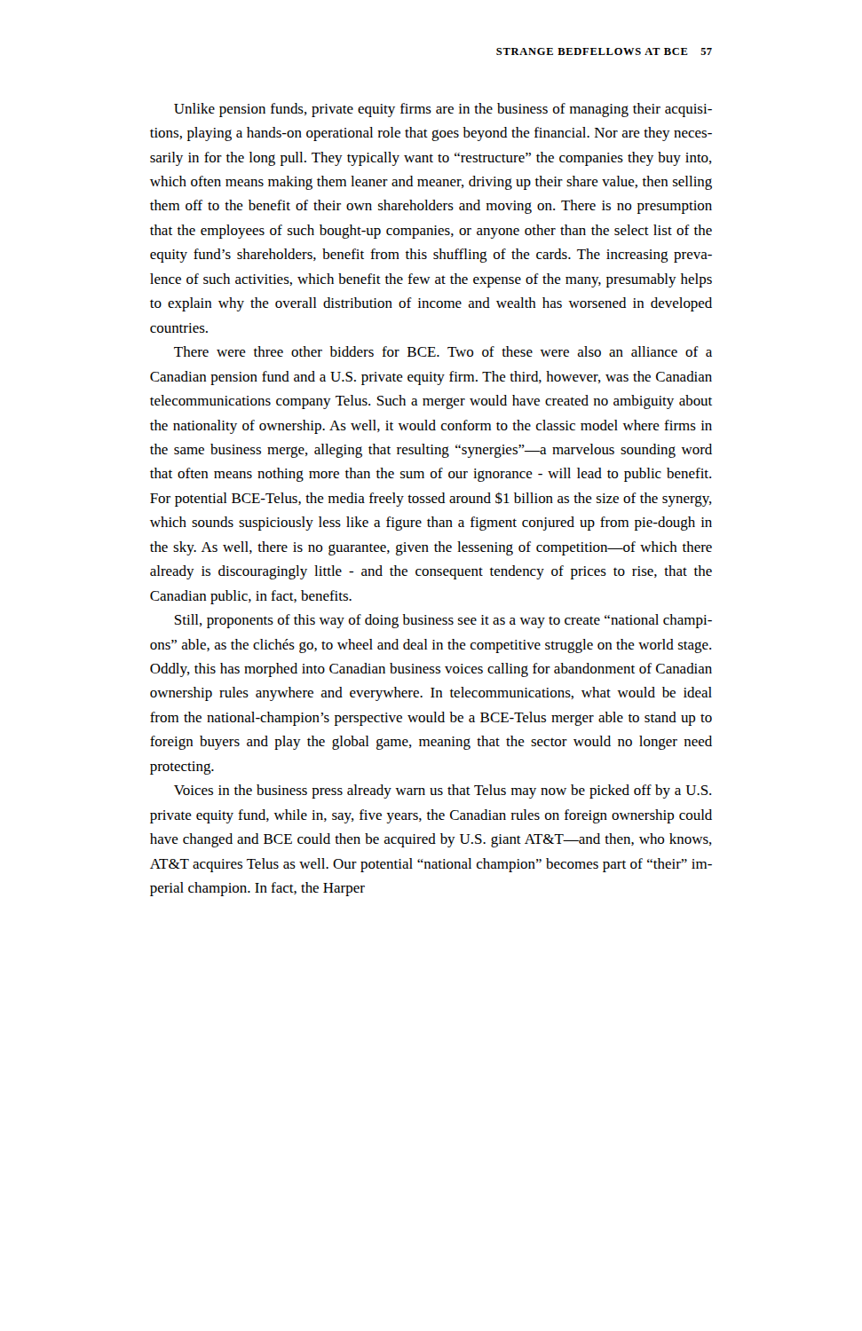Strange Bedfellows at BCE 57
Unlike pension funds, private equity firms are in the business of managing their acquisitions, playing a hands-on operational role that goes beyond the financial. Nor are they necessarily in for the long pull. They typically want to “restructure” the companies they buy into, which often means making them leaner and meaner, driving up their share value, then selling them off to the benefit of their own shareholders and moving on. There is no presumption that the employees of such bought-up companies, or anyone other than the select list of the equity fund’s shareholders, benefit from this shuffling of the cards. The increasing prevalence of such activities, which benefit the few at the expense of the many, presumably helps to explain why the overall distribution of income and wealth has worsened in developed countries.
There were three other bidders for BCE. Two of these were also an alliance of a Canadian pension fund and a U.S. private equity firm. The third, however, was the Canadian telecommunications company Telus. Such a merger would have created no ambiguity about the nationality of ownership. As well, it would conform to the classic model where firms in the same business merge, alleging that resulting “synergies”—a marvelous sounding word that often means nothing more than the sum of our ignorance - will lead to public benefit. For potential BCE-Telus, the media freely tossed around $1 billion as the size of the synergy, which sounds suspiciously less like a figure than a figment conjured up from pie-dough in the sky. As well, there is no guarantee, given the lessening of competition—of which there already is discouragingly little - and the consequent tendency of prices to rise, that the Canadian public, in fact, benefits.
Still, proponents of this way of doing business see it as a way to create “national champions” able, as the clichés go, to wheel and deal in the competitive struggle on the world stage. Oddly, this has morphed into Canadian business voices calling for abandonment of Canadian ownership rules anywhere and everywhere. In telecommunications, what would be ideal from the national-champion’s perspective would be a BCE-Telus merger able to stand up to foreign buyers and play the global game, meaning that the sector would no longer need protecting.
Voices in the business press already warn us that Telus may now be picked off by a U.S. private equity fund, while in, say, five years, the Canadian rules on foreign ownership could have changed and BCE could then be acquired by U.S. giant AT&T—and then, who knows, AT&T acquires Telus as well. Our potential “national champion” becomes part of “their” imperial champion. In fact, the Harper